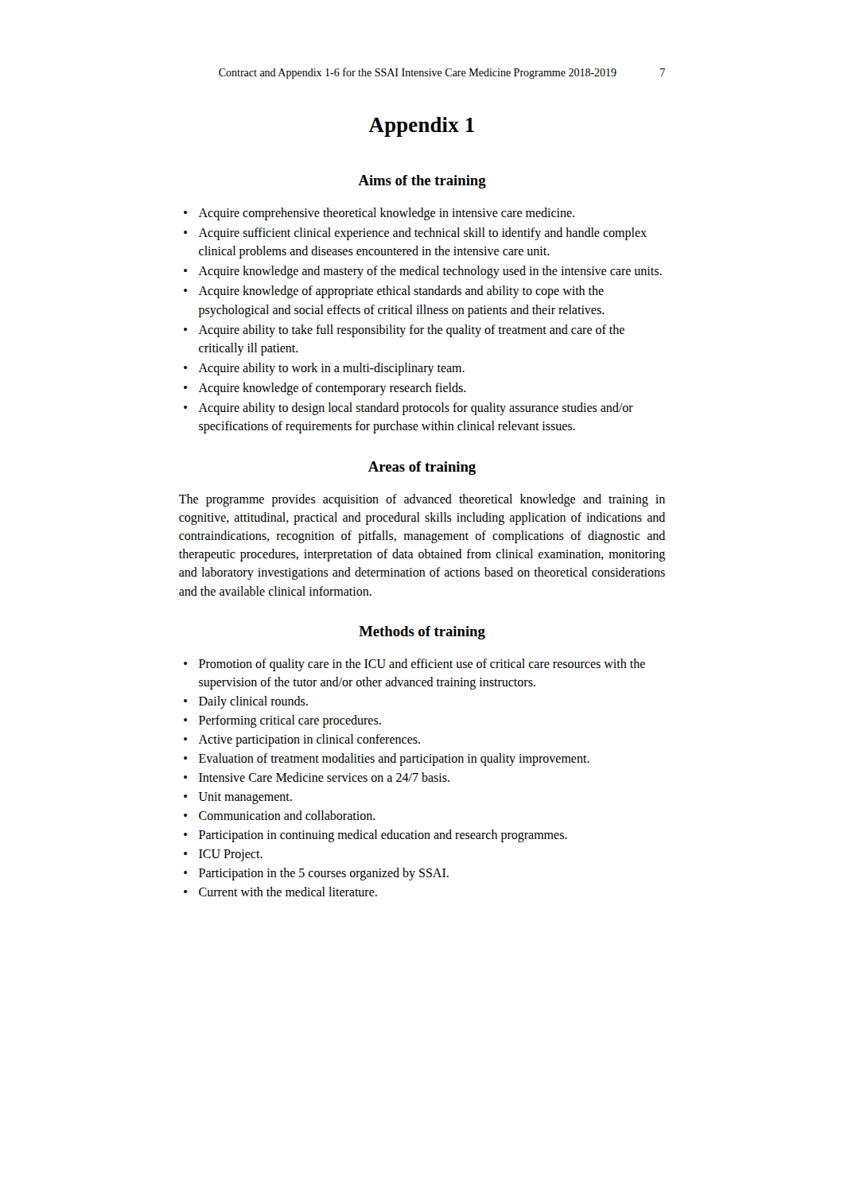Contract and Appendix 1-6 for the SSAI Intensive Care Medicine Programme 2018-2019
7
Appendix 1
Aims of the training
Acquire comprehensive theoretical knowledge in intensive care medicine.
Acquire sufficient clinical experience and technical skill to identify and handle complex clinical problems and diseases encountered in the intensive care unit.
Acquire knowledge and mastery of the medical technology used in the intensive care units.
Acquire knowledge of appropriate ethical standards and ability to cope with the psychological and social effects of critical illness on patients and their relatives.
Acquire ability to take full responsibility for the quality of treatment and care of the critically ill patient.
Acquire ability to work in a multi-disciplinary team.
Acquire knowledge of contemporary research fields.
Acquire ability to design local standard protocols for quality assurance studies and/or specifications of requirements for purchase within clinical relevant issues.
Areas of training
The programme provides acquisition of advanced theoretical knowledge and training in cognitive, attitudinal, practical and procedural skills including application of indications and contraindications, recognition of pitfalls, management of complications of diagnostic and therapeutic procedures, interpretation of data obtained from clinical examination, monitoring and laboratory investigations and determination of actions based on theoretical considerations and the available clinical information.
Methods of training
Promotion of quality care in the ICU and efficient use of critical care resources with the supervision of the tutor and/or other advanced training instructors.
Daily clinical rounds.
Performing critical care procedures.
Active participation in clinical conferences.
Evaluation of treatment modalities and participation in quality improvement.
Intensive Care Medicine services on a 24/7 basis.
Unit management.
Communication and collaboration.
Participation in continuing medical education and research programmes.
ICU Project.
Participation in the 5 courses organized by SSAI.
Current with the medical literature.